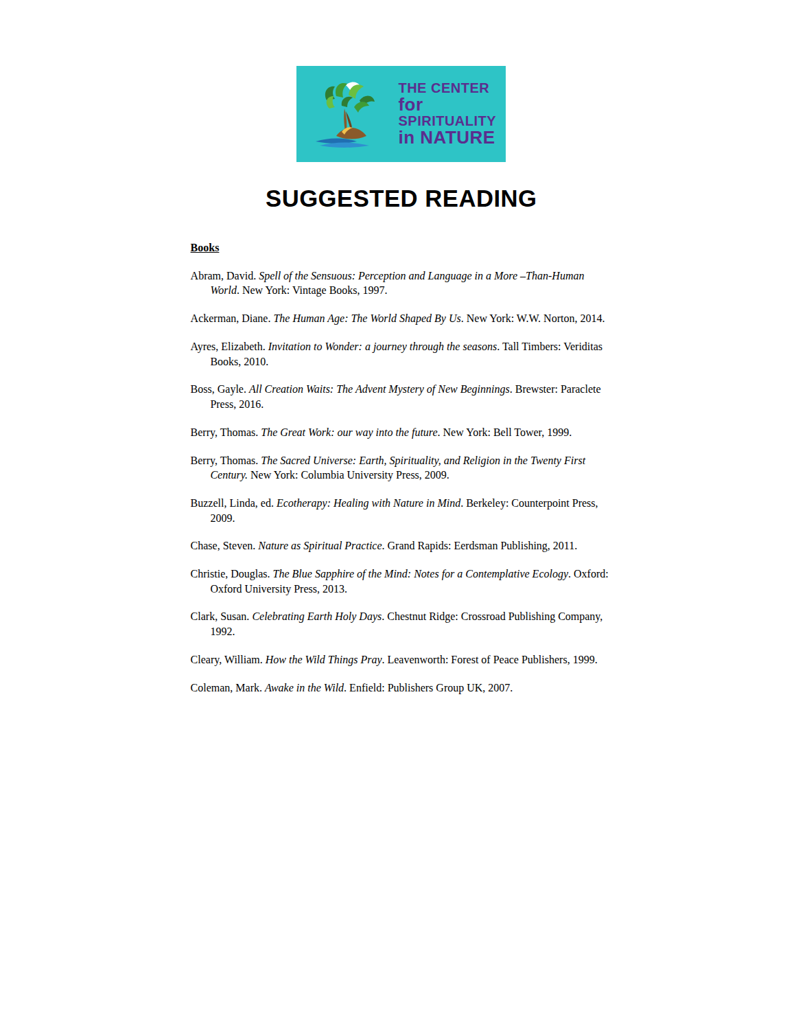THE CENTER
for
SPIRITUALITY
in NATURE
SUGGESTED READING
Books
Abram, David. Spell of the Sensuous: Perception and Language in a More –Than-Human World. New York: Vintage Books, 1997.
Ackerman, Diane. The Human Age: The World Shaped By Us. New York: W.W. Norton, 2014.
Ayres, Elizabeth. Invitation to Wonder: a journey through the seasons. Tall Timbers: Veriditas Books, 2010.
Boss, Gayle. All Creation Waits: The Advent Mystery of New Beginnings. Brewster: Paraclete Press, 2016.
Berry, Thomas. The Great Work: our way into the future. New York: Bell Tower, 1999.
Berry, Thomas. The Sacred Universe: Earth, Spirituality, and Religion in the Twenty First Century. New York: Columbia University Press, 2009.
Buzzell, Linda, ed. Ecotherapy: Healing with Nature in Mind. Berkeley: Counterpoint Press, 2009.
Chase, Steven. Nature as Spiritual Practice. Grand Rapids: Eerdsman Publishing, 2011.
Christie, Douglas. The Blue Sapphire of the Mind: Notes for a Contemplative Ecology. Oxford: Oxford University Press, 2013.
Clark, Susan. Celebrating Earth Holy Days. Chestnut Ridge: Crossroad Publishing Company, 1992.
Cleary, William. How the Wild Things Pray. Leavenworth: Forest of Peace Publishers, 1999.
Coleman, Mark. Awake in the Wild. Enfield: Publishers Group UK, 2007.